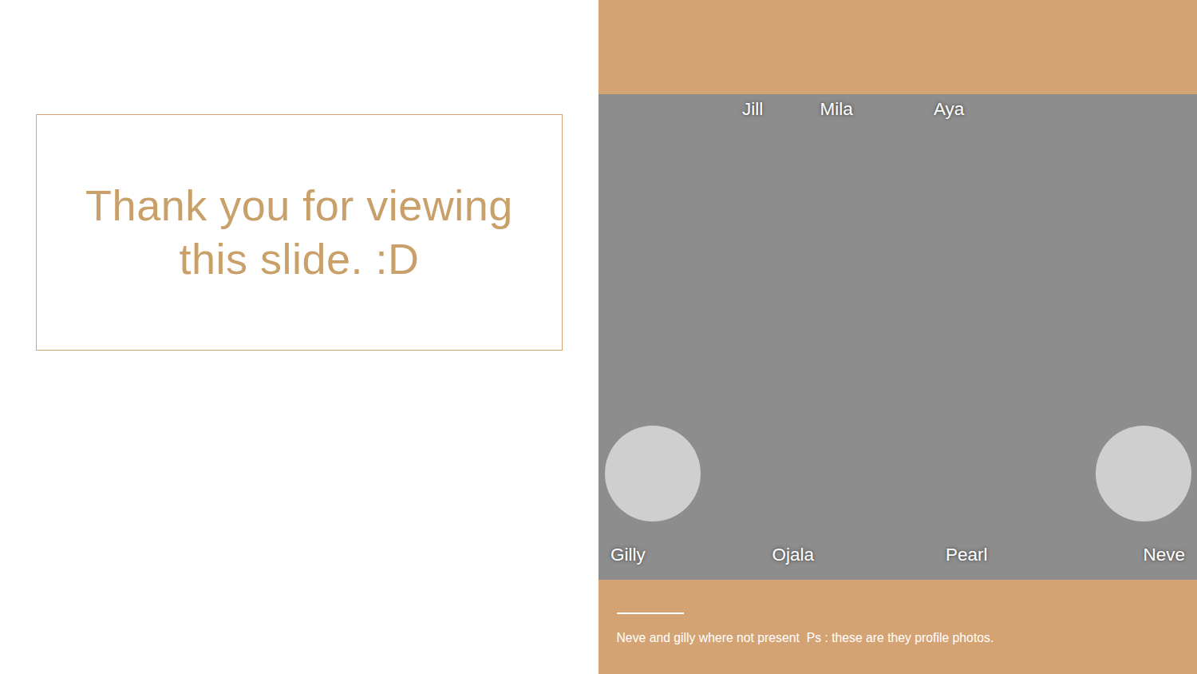Thank you for viewing this slide. :D
Jill Mila Aya
Gilly Ojala Pearl Neve
Neve and gilly where not present Ps : these are they profile photos.